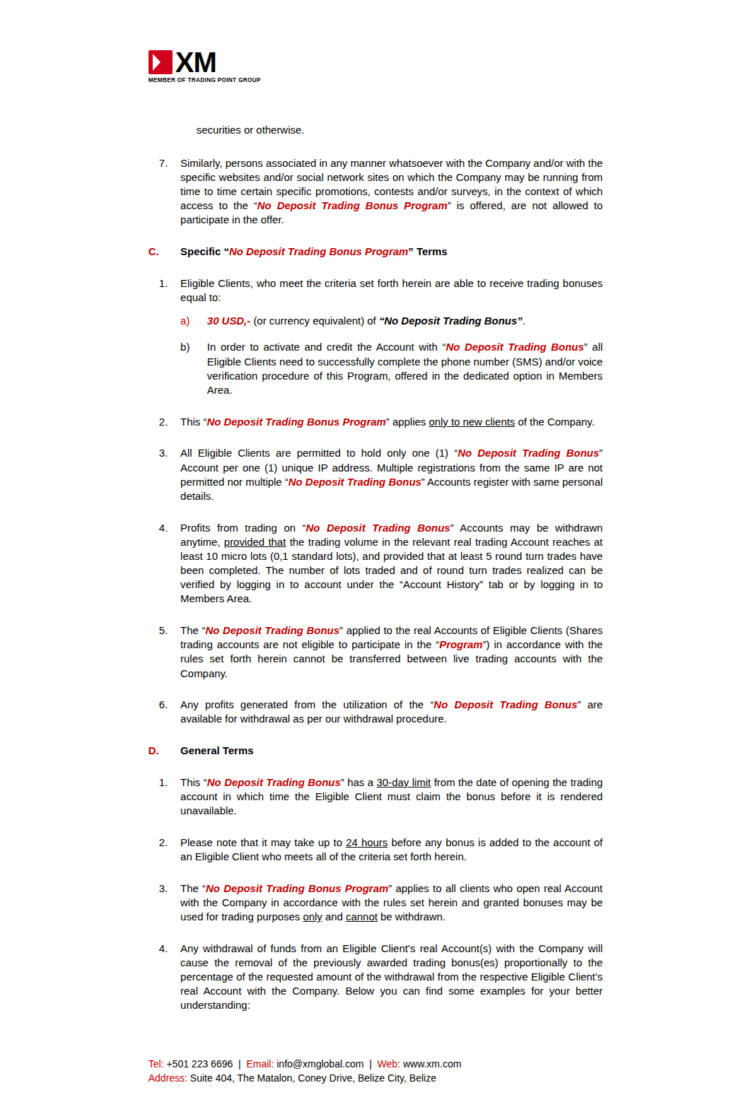XM
MEMBER OF TRADING POINT GROUP
securities or otherwise.
7. Similarly, persons associated in any manner whatsoever with the Company and/or with the specific websites and/or social network sites on which the Company may be running from time to time certain specific promotions, contests and/or surveys, in the context of which access to the “No Deposit Trading Bonus Program” is offered, are not allowed to participate in the offer.
C. Specific “No Deposit Trading Bonus Program” Terms
1. Eligible Clients, who meet the criteria set forth herein are able to receive trading bonuses equal to:
a) 30 USD,- (or currency equivalent) of “No Deposit Trading Bonus”.
b) In order to activate and credit the Account with “No Deposit Trading Bonus” all Eligible Clients need to successfully complete the phone number (SMS) and/or voice verification procedure of this Program, offered in the dedicated option in Members Area.
2. This “No Deposit Trading Bonus Program” applies only to new clients of the Company.
3. All Eligible Clients are permitted to hold only one (1) “No Deposit Trading Bonus” Account per one (1) unique IP address. Multiple registrations from the same IP are not permitted nor multiple “No Deposit Trading Bonus” Accounts register with same personal details.
4. Profits from trading on “No Deposit Trading Bonus” Accounts may be withdrawn anytime, provided that the trading volume in the relevant real trading Account reaches at least 10 micro lots (0,1 standard lots), and provided that at least 5 round turn trades have been completed. The number of lots traded and of round turn trades realized can be verified by logging in to account under the “Account History” tab or by logging in to Members Area.
5. The “No Deposit Trading Bonus” applied to the real Accounts of Eligible Clients (Shares trading accounts are not eligible to participate in the “Program”) in accordance with the rules set forth herein cannot be transferred between live trading accounts with the Company.
6. Any profits generated from the utilization of the “No Deposit Trading Bonus” are available for withdrawal as per our withdrawal procedure.
D. General Terms
1. This “No Deposit Trading Bonus” has a 30-day limit from the date of opening the trading account in which time the Eligible Client must claim the bonus before it is rendered unavailable.
2. Please note that it may take up to 24 hours before any bonus is added to the account of an Eligible Client who meets all of the criteria set forth herein.
3. The “No Deposit Trading Bonus Program” applies to all clients who open real Account with the Company in accordance with the rules set herein and granted bonuses may be used for trading purposes only and cannot be withdrawn.
4. Any withdrawal of funds from an Eligible Client’s real Account(s) with the Company will cause the removal of the previously awarded trading bonus(es) proportionally to the percentage of the requested amount of the withdrawal from the respective Eligible Client’s real Account with the Company. Below you can find some examples for your better understanding:
Tel: +501 223 6696 | Email: info@xmglobal.com | Web: www.xm.com
Address: Suite 404, The Matalon, Coney Drive, Belize City, Belize